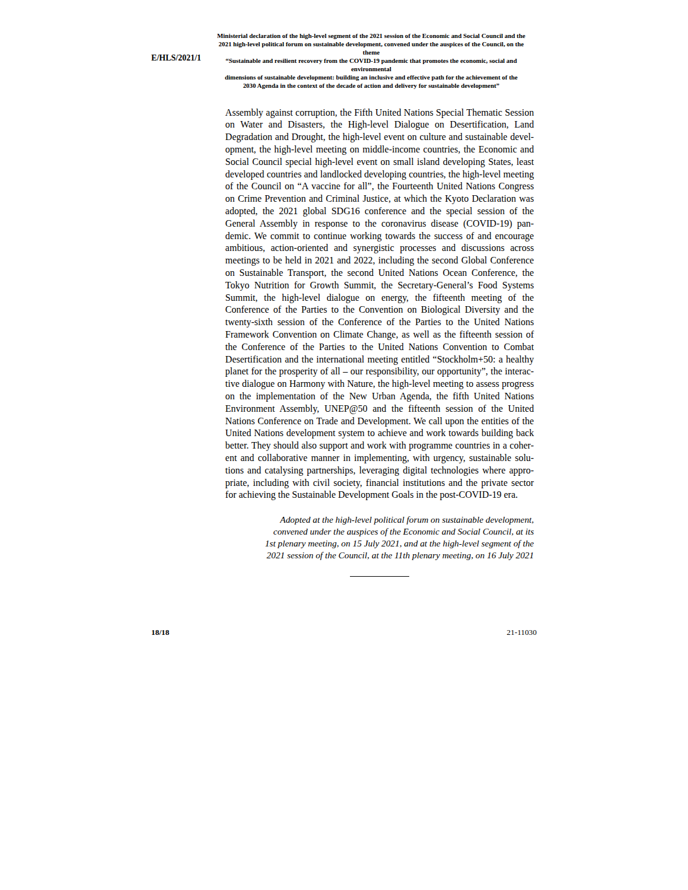E/HLS/2021/1
Ministerial declaration of the high-level segment of the 2021 session of the Economic and Social Council and the 2021 high-level political forum on sustainable development, convened under the auspices of the Council, on the theme “Sustainable and resilient recovery from the COVID-19 pandemic that promotes the economic, social and environmental dimensions of sustainable development: building an inclusive and effective path for the achievement of the 2030 Agenda in the context of the decade of action and delivery for sustainable development”
Assembly against corruption, the Fifth United Nations Special Thematic Session on Water and Disasters, the High-level Dialogue on Desertification, Land Degradation and Drought, the high-level event on culture and sustainable development, the high-level meeting on middle-income countries, the Economic and Social Council special high-level event on small island developing States, least developed countries and landlocked developing countries, the high-level meeting of the Council on “A vaccine for all”, the Fourteenth United Nations Congress on Crime Prevention and Criminal Justice, at which the Kyoto Declaration was adopted, the 2021 global SDG16 conference and the special session of the General Assembly in response to the coronavirus disease (COVID-19) pandemic. We commit to continue working towards the success of and encourage ambitious, action-oriented and synergistic processes and discussions across meetings to be held in 2021 and 2022, including the second Global Conference on Sustainable Transport, the second United Nations Ocean Conference, the Tokyo Nutrition for Growth Summit, the Secretary-General’s Food Systems Summit, the high-level dialogue on energy, the fifteenth meeting of the Conference of the Parties to the Convention on Biological Diversity and the twenty-sixth session of the Conference of the Parties to the United Nations Framework Convention on Climate Change, as well as the fifteenth session of the Conference of the Parties to the United Nations Convention to Combat Desertification and the international meeting entitled “Stockholm+50: a healthy planet for the prosperity of all – our responsibility, our opportunity”, the interactive dialogue on Harmony with Nature, the high-level meeting to assess progress on the implementation of the New Urban Agenda, the fifth United Nations Environment Assembly, UNEP@50 and the fifteenth session of the United Nations Conference on Trade and Development. We call upon the entities of the United Nations development system to achieve and work towards building back better. They should also support and work with programme countries in a coherent and collaborative manner in implementing, with urgency, sustainable solutions and catalysing partnerships, leveraging digital technologies where appropriate, including with civil society, financial institutions and the private sector for achieving the Sustainable Development Goals in the post-COVID-19 era.
Adopted at the high-level political forum on sustainable development, convened under the auspices of the Economic and Social Council, at its 1st plenary meeting, on 15 July 2021, and at the high-level segment of the 2021 session of the Council, at the 11th plenary meeting, on 16 July 2021
18/18
21-11030